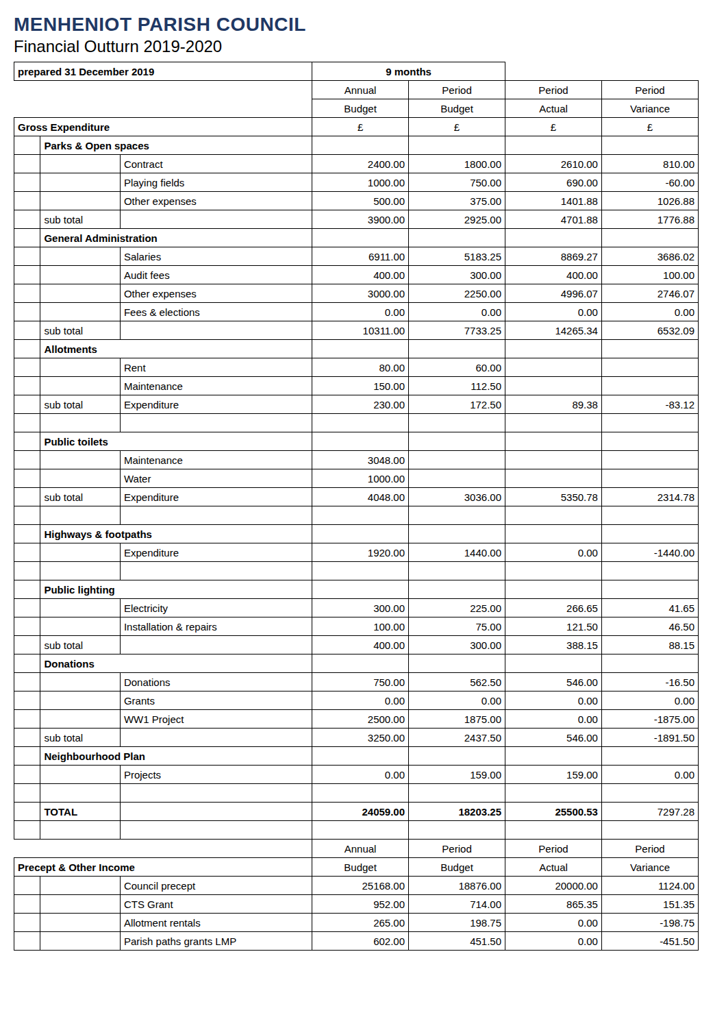MENHENIOT PARISH COUNCIL
Financial Outturn 2019-2020
| prepared 31 December 2019 | 9 months | | |
| | | | Annual | Period | Period | Period |
| | | | Budget | Budget | Actual | Variance |
| Gross Expenditure | £ | £ | £ | £ |
| | Parks & Open spaces | | | | |
| | | Contract | 2400.00 | 1800.00 | 2610.00 | 810.00 |
| | | Playing fields | 1000.00 | 750.00 | 690.00 | -60.00 |
| | | Other expenses | 500.00 | 375.00 | 1401.88 | 1026.88 |
| | sub total | | 3900.00 | 2925.00 | 4701.88 | 1776.88 |
| | General Administration | | | | |
| | | Salaries | 6911.00 | 5183.25 | 8869.27 | 3686.02 |
| | | Audit fees | 400.00 | 300.00 | 400.00 | 100.00 |
| | | Other expenses | 3000.00 | 2250.00 | 4996.07 | 2746.07 |
| | | Fees & elections | 0.00 | 0.00 | 0.00 | 0.00 |
| | sub total | | 10311.00 | 7733.25 | 14265.34 | 6532.09 |
| | Allotments | | | | |
| | | Rent | 80.00 | 60.00 | | |
| | | Maintenance | 150.00 | 112.50 | | |
| | sub total | Expenditure | 230.00 | 172.50 | 89.38 | -83.12 |
| | Public toilets | | | | |
| | | Maintenance | 3048.00 | | | |
| | | Water | 1000.00 | | | |
| | sub total | Expenditure | 4048.00 | 3036.00 | 5350.78 | 2314.78 |
| | Highways & footpaths | | | | |
| | | Expenditure | 1920.00 | 1440.00 | 0.00 | -1440.00 |
| | Public lighting | | | | |
| | | Electricity | 300.00 | 225.00 | 266.65 | 41.65 |
| | | Installation & repairs | 100.00 | 75.00 | 121.50 | 46.50 |
| | sub total | | 400.00 | 300.00 | 388.15 | 88.15 |
| | Donations | | | | |
| | | Donations | 750.00 | 562.50 | 546.00 | -16.50 |
| | | Grants | 0.00 | 0.00 | 0.00 | 0.00 |
| | | WW1 Project | 2500.00 | 1875.00 | 0.00 | -1875.00 |
| | sub total | | 3250.00 | 2437.50 | 546.00 | -1891.50 |
| | Neighbourhood Plan | | | | |
| | | Projects | 0.00 | 159.00 | 159.00 | 0.00 |
| | TOTAL | | 24059.00 | 18203.25 | 25500.53 | 7297.28 |
| | | | Annual | Period | Period | Period |
| Precept & Other Income | Budget | Budget | Actual | Variance |
| | | Council precept | 25168.00 | 18876.00 | 20000.00 | 1124.00 |
| | | CTS Grant | 952.00 | 714.00 | 865.35 | 151.35 |
| | | Allotment rentals | 265.00 | 198.75 | 0.00 | -198.75 |
| | | Parish paths grants LMP | 602.00 | 451.50 | 0.00 | -451.50 |